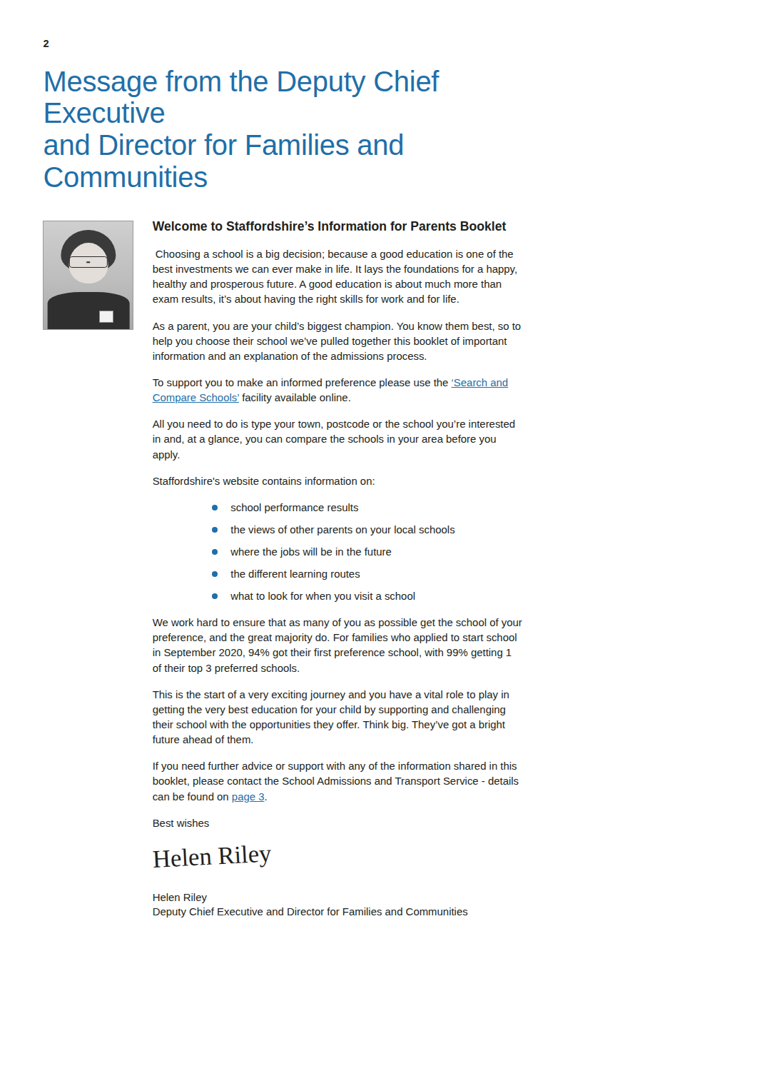2
Message from the Deputy Chief Executive
and Director for Families and Communities
Welcome to Staffordshire’s Information for Parents Booklet
Choosing a school is a big decision; because a good education is one of the best investments we can ever make in life. It lays the foundations for a happy, healthy and prosperous future. A good education is about much more than exam results, it’s about having the right skills for work and for life.
As a parent, you are your child’s biggest champion. You know them best, so to help you choose their school we’ve pulled together this booklet of important information and an explanation of the admissions process.
To support you to make an informed preference please use the ‘Search and Compare Schools’ facility available online.
All you need to do is type your town, postcode or the school you’re interested in and, at a glance, you can compare the schools in your area before you apply.
Staffordshire's website contains information on:
school performance results
the views of other parents on your local schools
where the jobs will be in the future
the different learning routes
what to look for when you visit a school
We work hard to ensure that as many of you as possible get the school of your preference, and the great majority do. For families who applied to start school in September 2020, 94% got their first preference school, with 99% getting 1 of their top 3 preferred schools.
This is the start of a very exciting journey and you have a vital role to play in getting the very best education for your child by supporting and challenging their school with the opportunities they offer. Think big. They’ve got a bright future ahead of them.
If you need further advice or support with any of the information shared in this booklet, please contact the School Admissions and Transport Service - details can be found on page 3.
Best wishes
Helen Riley
Helen Riley
Deputy Chief Executive and Director for Families and Communities